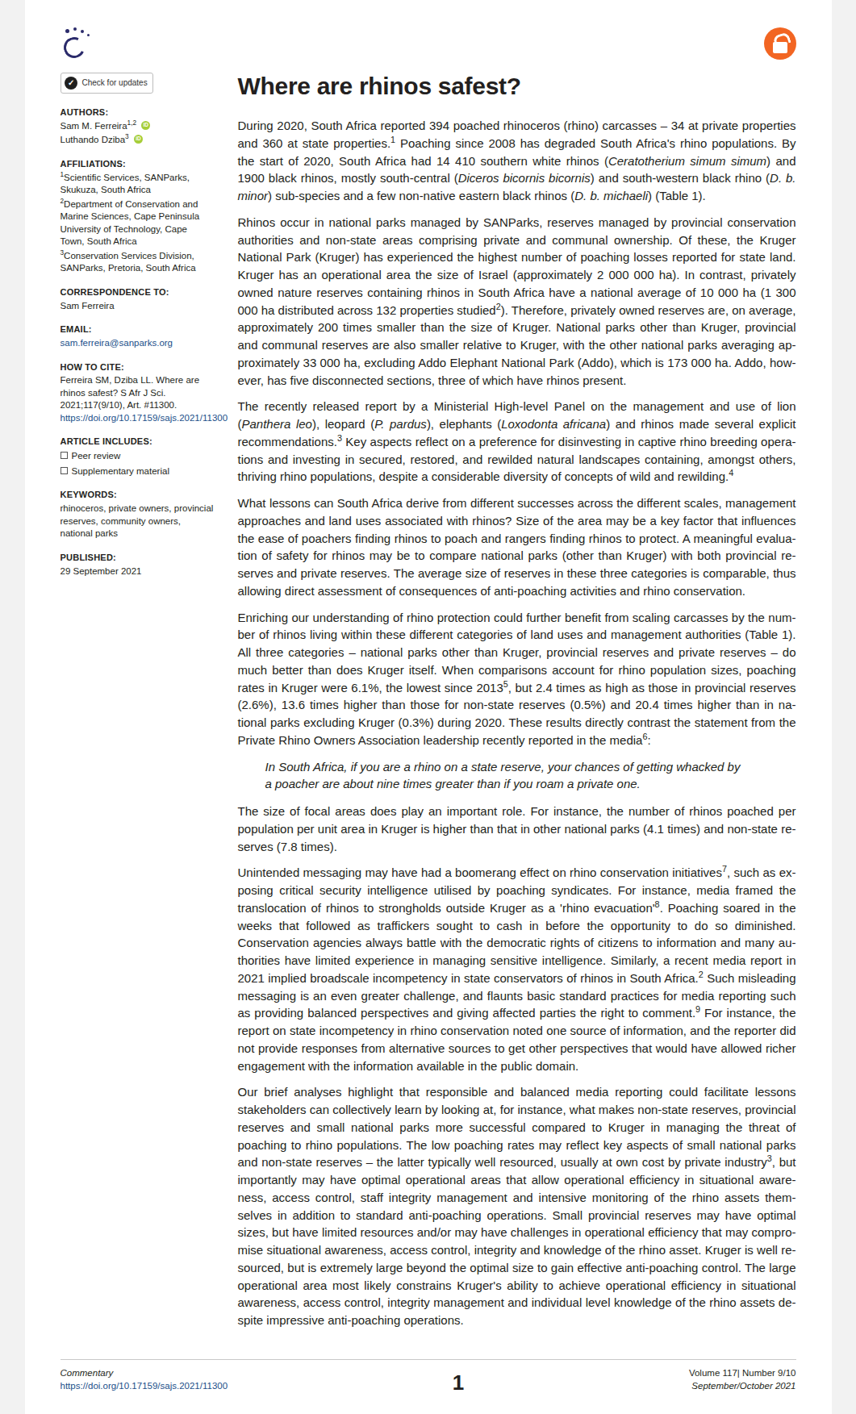✓ Check for updates
Authors:
Sam M. Ferreira1,2
Luthando Dziba3
Affiliations:
1Scientific Services, SANParks, Skukuza, South Africa
2Department of Conservation and Marine Sciences, Cape Peninsula University of Technology, Cape Town, South Africa
3Conservation Services Division, SANParks, Pretoria, South Africa
Correspondence to:
Sam Ferreira
Email:
sam.ferreira@sanparks.org
How to cite:
Ferreira SM, Dziba LL. Where are rhinos safest? S Afr J Sci. 2021;117(9/10), Art. #11300. https://doi.org/10.17159/sajs.2021/11300
Article includes:
Peer review
Supplementary material
Keywords:
rhinoceros, private owners, provincial reserves, community owners, national parks
Published:
29 September 2021
Where are rhinos safest?
During 2020, South Africa reported 394 poached rhinoceros (rhino) carcasses – 34 at private properties and 360 at state properties.1 Poaching since 2008 has degraded South Africa's rhino populations. By the start of 2020, South Africa had 14 410 southern white rhinos (Ceratotherium simum simum) and 1900 black rhinos, mostly south-central (Diceros bicornis bicornis) and south-western black rhino (D. b. minor) sub-species and a few non-native eastern black rhinos (D. b. michaeli) (Table 1).
Rhinos occur in national parks managed by SANParks, reserves managed by provincial conservation authorities and non-state areas comprising private and communal ownership. Of these, the Kruger National Park (Kruger) has experienced the highest number of poaching losses reported for state land. Kruger has an operational area the size of Israel (approximately 2 000 000 ha). In contrast, privately owned nature reserves containing rhinos in South Africa have a national average of 10 000 ha (1 300 000 ha distributed across 132 properties studied2). Therefore, privately owned reserves are, on average, approximately 200 times smaller than the size of Kruger. National parks other than Kruger, provincial and communal reserves are also smaller relative to Kruger, with the other national parks averaging approximately 33 000 ha, excluding Addo Elephant National Park (Addo), which is 173 000 ha. Addo, however, has five disconnected sections, three of which have rhinos present.
The recently released report by a Ministerial High-level Panel on the management and use of lion (Panthera leo), leopard (P. pardus), elephants (Loxodonta africana) and rhinos made several explicit recommendations.3 Key aspects reflect on a preference for disinvesting in captive rhino breeding operations and investing in secured, restored, and rewilded natural landscapes containing, amongst others, thriving rhino populations, despite a considerable diversity of concepts of wild and rewilding.4
What lessons can South Africa derive from different successes across the different scales, management approaches and land uses associated with rhinos? Size of the area may be a key factor that influences the ease of poachers finding rhinos to poach and rangers finding rhinos to protect. A meaningful evaluation of safety for rhinos may be to compare national parks (other than Kruger) with both provincial reserves and private reserves. The average size of reserves in these three categories is comparable, thus allowing direct assessment of consequences of anti-poaching activities and rhino conservation.
Enriching our understanding of rhino protection could further benefit from scaling carcasses by the number of rhinos living within these different categories of land uses and management authorities (Table 1). All three categories – national parks other than Kruger, provincial reserves and private reserves – do much better than does Kruger itself. When comparisons account for rhino population sizes, poaching rates in Kruger were 6.1%, the lowest since 20135, but 2.4 times as high as those in provincial reserves (2.6%), 13.6 times higher than those for non-state reserves (0.5%) and 20.4 times higher than in national parks excluding Kruger (0.3%) during 2020. These results directly contrast the statement from the Private Rhino Owners Association leadership recently reported in the media6:
In South Africa, if you are a rhino on a state reserve, your chances of getting whacked by a poacher are about nine times greater than if you roam a private one.
The size of focal areas does play an important role. For instance, the number of rhinos poached per population per unit area in Kruger is higher than that in other national parks (4.1 times) and non-state reserves (7.8 times).
Unintended messaging may have had a boomerang effect on rhino conservation initiatives7, such as exposing critical security intelligence utilised by poaching syndicates. For instance, media framed the translocation of rhinos to strongholds outside Kruger as a 'rhino evacuation'8. Poaching soared in the weeks that followed as traffickers sought to cash in before the opportunity to do so diminished. Conservation agencies always battle with the democratic rights of citizens to information and many authorities have limited experience in managing sensitive intelligence. Similarly, a recent media report in 2021 implied broadscale incompetency in state conservators of rhinos in South Africa.2 Such misleading messaging is an even greater challenge, and flaunts basic standard practices for media reporting such as providing balanced perspectives and giving affected parties the right to comment.9 For instance, the report on state incompetency in rhino conservation noted one source of information, and the reporter did not provide responses from alternative sources to get other perspectives that would have allowed richer engagement with the information available in the public domain.
Our brief analyses highlight that responsible and balanced media reporting could facilitate lessons stakeholders can collectively learn by looking at, for instance, what makes non-state reserves, provincial reserves and small national parks more successful compared to Kruger in managing the threat of poaching to rhino populations. The low poaching rates may reflect key aspects of small national parks and non-state reserves – the latter typically well resourced, usually at own cost by private industry3, but importantly may have optimal operational areas that allow operational efficiency in situational awareness, access control, staff integrity management and intensive monitoring of the rhino assets themselves in addition to standard anti-poaching operations. Small provincial reserves may have optimal sizes, but have limited resources and/or may have challenges in operational efficiency that may compromise situational awareness, access control, integrity and knowledge of the rhino asset. Kruger is well resourced, but is extremely large beyond the optimal size to gain effective anti-poaching control. The large operational area most likely constrains Kruger's ability to achieve operational efficiency in situational awareness, access control, integrity management and individual level knowledge of the rhino assets despite impressive anti-poaching operations.
Commentary
https://doi.org/10.17159/sajs.2021/11300
1
Volume 117| Number 9/10
September/October 2021